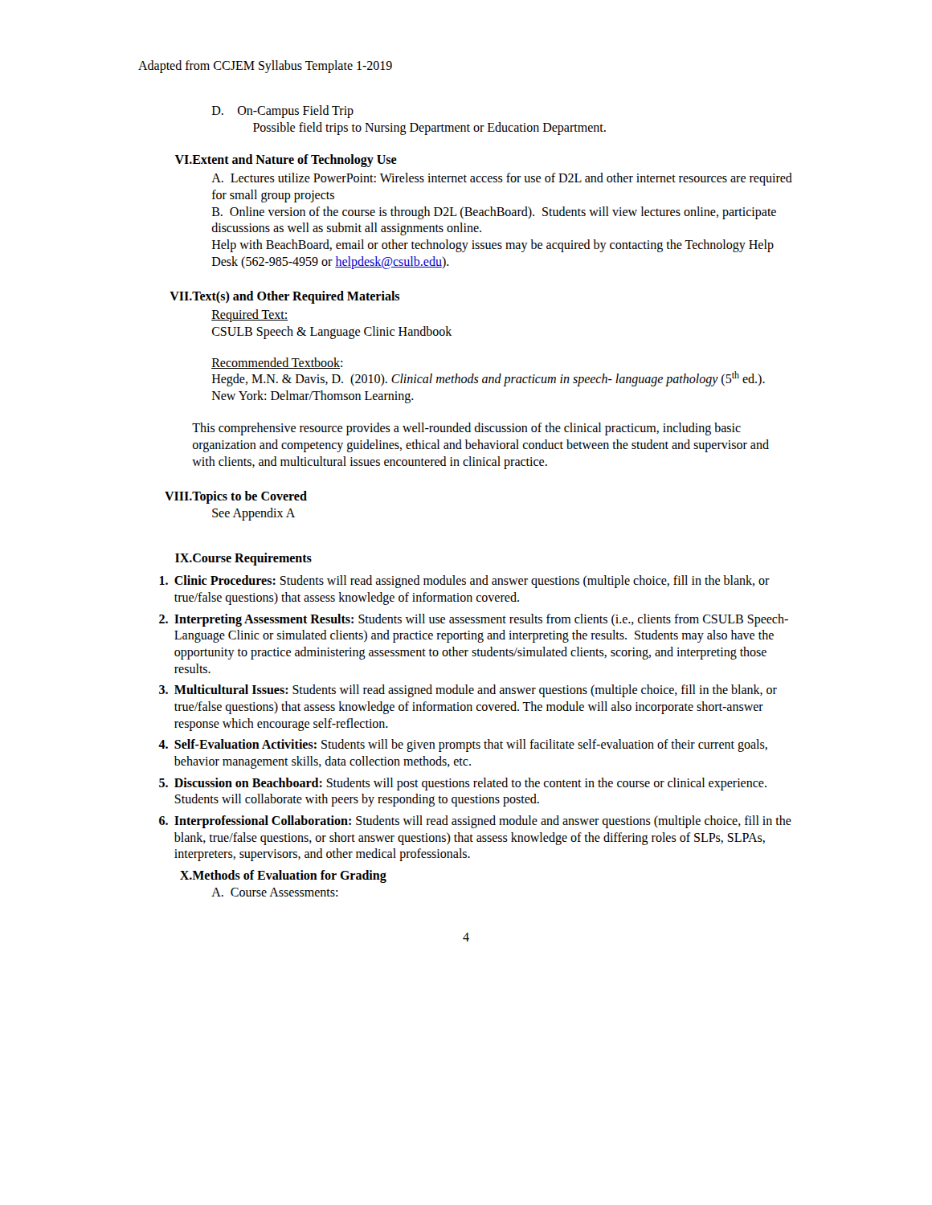Adapted from CCJEM Syllabus Template 1-2019
| | / D. / On-Campus Field Trip / / / Possible field trips to Nursing Department or Education Department. / |
| VI. | Extent and Nature of Technology Use A. Lectures utilize PowerPoint: Wireless internet access for use of D2L and other internet resources are required for small group projects B. Online version of the course is through D2L (BeachBoard). Students will view lectures online, participate discussions as well as submit all assignments online. Help with BeachBoard, email or other technology issues may be acquired by contacting the Technology Help Desk (562-985-4959 or helpdesk@csulb.edu ). |
| VII. | Text(s) and Other Required Materials Required Text: CSULB Speech & Language Clinic Handbook Recommended Textbook : Hegde, M.N. & Davis, D. (2010). Clinical methods and practicum in speech- language pathology (5 th ed.). New York: Delmar/Thomson Learning. This comprehensive resource provides a well-rounded discussion of the clinical practicum, including basic organization and competency guidelines, ethical and behavioral conduct between the student and supervisor and with clients, and multicultural issues encountered in clinical practice. |
| VIII. | Topics to be Covered See Appendix A |
| IX. | Course Requirements |
Clinic Procedures: Students will read assigned modules and answer questions (multiple choice, fill in the blank, or true/false questions) that assess knowledge of information covered.
Interpreting Assessment Results: Students will use assessment results from clients (i.e., clients from CSULB Speech-Language Clinic or simulated clients) and practice reporting and interpreting the results. Students may also have the opportunity to practice administering assessment to other students/simulated clients, scoring, and interpreting those results.
Multicultural Issues: Students will read assigned module and answer questions (multiple choice, fill in the blank, or true/false questions) that assess knowledge of information covered. The module will also incorporate short-answer response which encourage self-reflection.
Self-Evaluation Activities: Students will be given prompts that will facilitate self-evaluation of their current goals, behavior management skills, data collection methods, etc.
Discussion on Beachboard: Students will post questions related to the content in the course or clinical experience. Students will collaborate with peers by responding to questions posted.
Interprofessional Collaboration: Students will read assigned module and answer questions (multiple choice, fill in the blank, true/false questions, or short answer questions) that assess knowledge of the differing roles of SLPs, SLPAs, interpreters, supervisors, and other medical professionals.
| X. | Methods of Evaluation for Grading A. Course Assessments: |
4